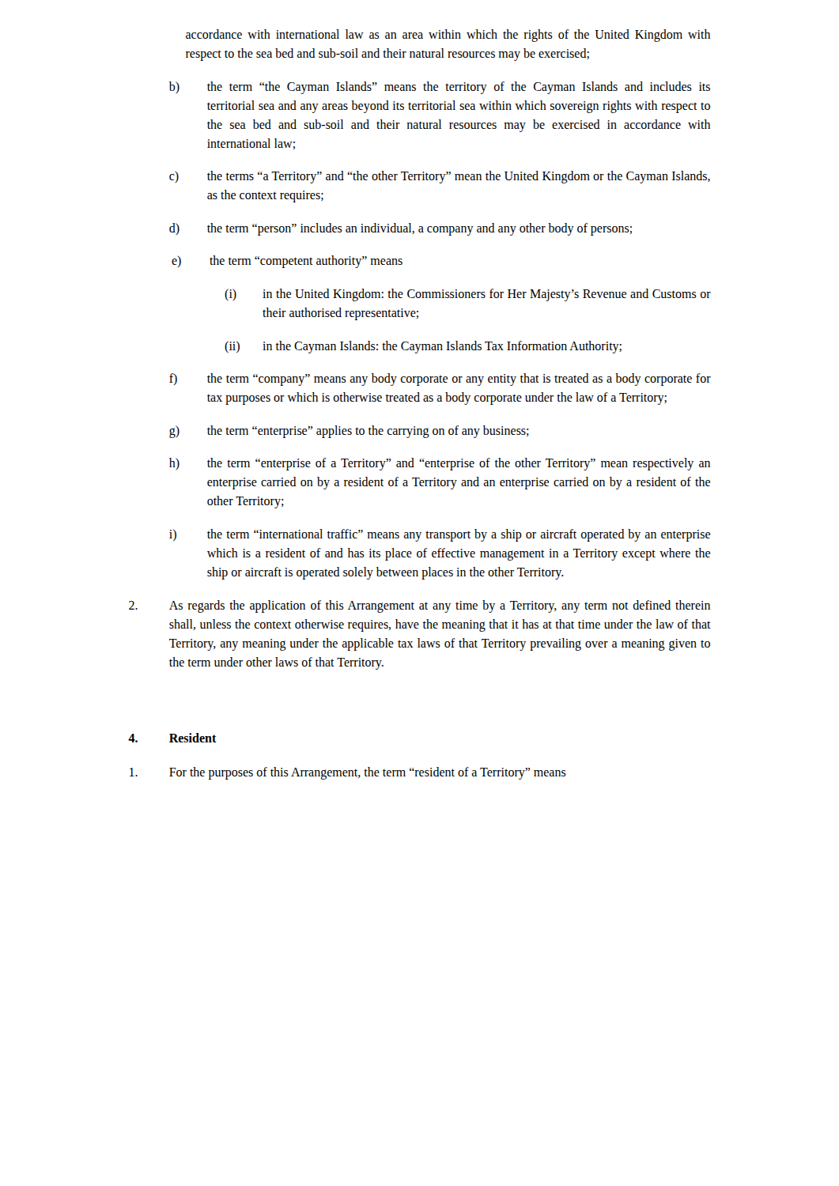accordance with international law as an area within which the rights of the United Kingdom with respect to the sea bed and sub-soil and their natural resources may be exercised;
b) the term “the Cayman Islands” means the territory of the Cayman Islands and includes its territorial sea and any areas beyond its territorial sea within which sovereign rights with respect to the sea bed and sub-soil and their natural resources may be exercised in accordance with international law;
c) the terms “a Territory” and “the other Territory” mean the United Kingdom or the Cayman Islands, as the context requires;
d) the term “person” includes an individual, a company and any other body of persons;
e) the term “competent authority” means
(i) in the United Kingdom: the Commissioners for Her Majesty’s Revenue and Customs or their authorised representative;
(ii) in the Cayman Islands: the Cayman Islands Tax Information Authority;
f) the term “company” means any body corporate or any entity that is treated as a body corporate for tax purposes or which is otherwise treated as a body corporate under the law of a Territory;
g) the term “enterprise” applies to the carrying on of any business;
h) the term “enterprise of a Territory” and “enterprise of the other Territory” mean respectively an enterprise carried on by a resident of a Territory and an enterprise carried on by a resident of the other Territory;
i) the term “international traffic” means any transport by a ship or aircraft operated by an enterprise which is a resident of and has its place of effective management in a Territory except where the ship or aircraft is operated solely between places in the other Territory.
2. As regards the application of this Arrangement at any time by a Territory, any term not defined therein shall, unless the context otherwise requires, have the meaning that it has at that time under the law of that Territory, any meaning under the applicable tax laws of that Territory prevailing over a meaning given to the term under other laws of that Territory.
4. Resident
1. For the purposes of this Arrangement, the term “resident of a Territory” means